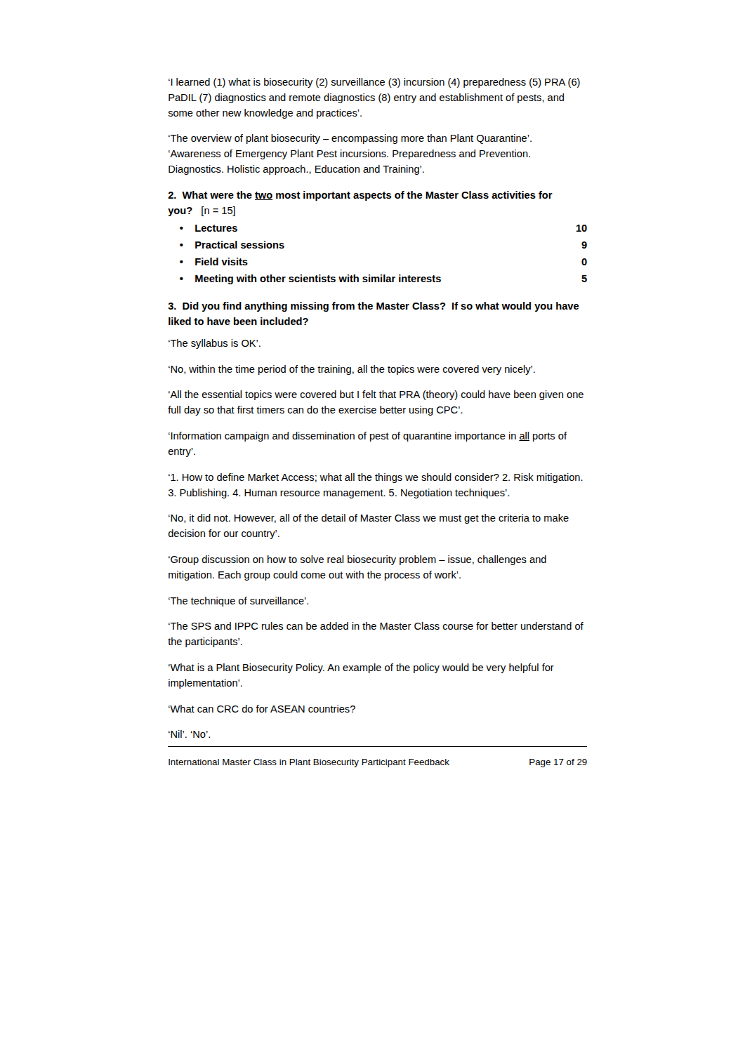‘I learned (1) what is biosecurity (2) surveillance (3) incursion (4) preparedness (5) PRA (6) PaDIL (7) diagnostics and remote diagnostics (8) entry and establishment of pests, and some other new knowledge and practices’.
‘The overview of plant biosecurity – encompassing more than Plant Quarantine’. ‘Awareness of Emergency Plant Pest incursions. Preparedness and Prevention. Diagnostics. Holistic approach., Education and Training’.
2. What were the two most important aspects of the Master Class activities for you? [n = 15]
| • | Lectures | 10 |
| • | Practical sessions | 9 |
| • | Field visits | 0 |
| • | Meeting with other scientists with similar interests | 5 |
3. Did you find anything missing from the Master Class? If so what would you have liked to have been included?
‘The syllabus is OK’.
‘No, within the time period of the training, all the topics were covered very nicely’.
‘All the essential topics were covered but I felt that PRA (theory) could have been given one full day so that first timers can do the exercise better using CPC’.
‘Information campaign and dissemination of pest of quarantine importance in all ports of entry’.
‘1. How to define Market Access; what all the things we should consider? 2. Risk mitigation. 3. Publishing. 4. Human resource management. 5. Negotiation techniques’.
‘No, it did not. However, all of the detail of Master Class we must get the criteria to make decision for our country’.
‘Group discussion on how to solve real biosecurity problem – issue, challenges and mitigation. Each group could come out with the process of work’.
‘The technique of surveillance’.
‘The SPS and IPPC rules can be added in the Master Class course for better understand of the participants’.
‘What is a Plant Biosecurity Policy. An example of the policy would be very helpful for implementation’.
‘What can CRC do for ASEAN countries?
‘Nil’. ‘No’.
International Master Class in Plant Biosecurity Participant Feedback Page 17 of 29